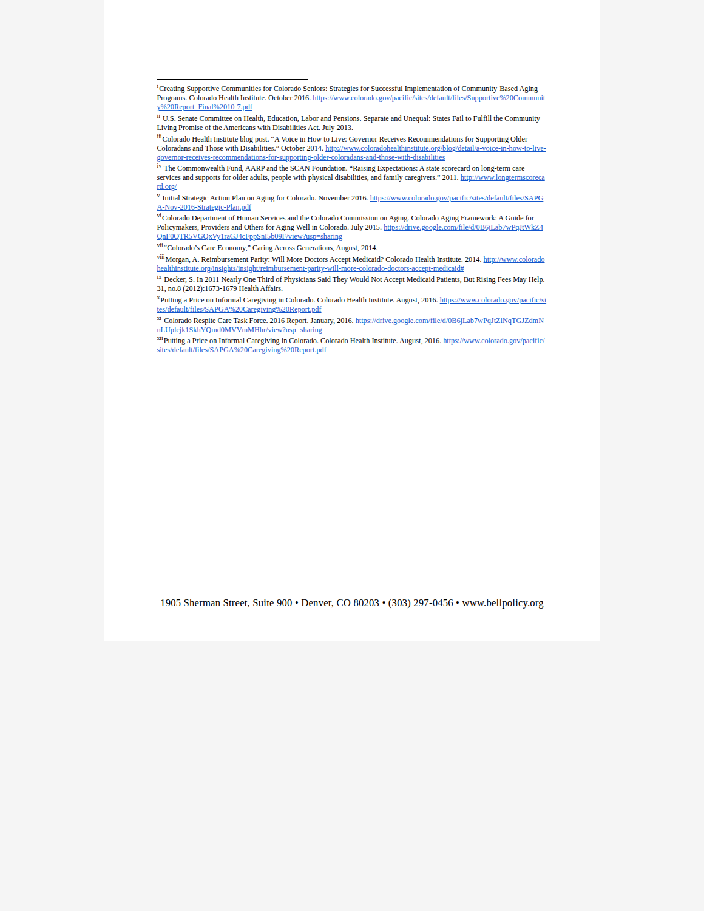i Creating Supportive Communities for Colorado Seniors: Strategies for Successful Implementation of Community-Based Aging Programs. Colorado Health Institute. October 2016. https://www.colorado.gov/pacific/sites/default/files/Supportive%20Community%20Report_Final%2010-7.pdf
ii U.S. Senate Committee on Health, Education, Labor and Pensions. Separate and Unequal: States Fail to Fulfill the Community Living Promise of the Americans with Disabilities Act. July 2013.
iii Colorado Health Institute blog post. “A Voice in How to Live: Governor Receives Recommendations for Supporting Older Coloradans and Those with Disabilities.” October 2014. http://www.coloradohealthinstitute.org/blog/detail/a-voice-in-how-to-live-governor-receives-recommendations-for-supporting-older-coloradans-and-those-with-disabilities
iv The Commonwealth Fund, AARP and the SCAN Foundation. “Raising Expectations: A state scorecard on long-term care services and supports for older adults, people with physical disabilities, and family caregivers.” 2011. http://www.longtermscorecard.org/
v Initial Strategic Action Plan on Aging for Colorado. November 2016. https://www.colorado.gov/pacific/sites/default/files/SAPGA-Nov-2016-Strategic-Plan.pdf
vi Colorado Department of Human Services and the Colorado Commission on Aging. Colorado Aging Framework: A Guide for Policymakers, Providers and Others for Aging Well in Colorado. July 2015. https://drive.google.com/file/d/0B6jLab7wPqJtWkZ4QnF0QTR5VGQxVy1raGJ4cFppSnI5b09F/view?usp=sharing
vii“Colorado’s Care Economy,” Caring Across Generations, August, 2014.
viii Morgan, A. Reimbursement Parity: Will More Doctors Accept Medicaid? Colorado Health Institute. 2014. http://www.coloradohealthinstitute.org/insights/insight/reimbursement-parity-will-more-colorado-doctors-accept-medicaid#
ix Decker, S. In 2011 Nearly One Third of Physicians Said They Would Not Accept Medicaid Patients, But Rising Fees May Help. 31, no.8 (2012):1673-1679 Health Affairs.
x Putting a Price on Informal Caregiving in Colorado. Colorado Health Institute. August, 2016. https://www.colorado.gov/pacific/sites/default/files/SAPGA%20Caregiving%20Report.pdf
xi Colorado Respite Care Task Force. 2016 Report. January, 2016. https://drive.google.com/file/d/0B6jLab7wPqJtZlNqTGJZdmNnLUplcjk1SkhYQmd0MVVmMHhr/view?usp=sharing
xii Putting a Price on Informal Caregiving in Colorado. Colorado Health Institute. August, 2016. https://www.colorado.gov/pacific/sites/default/files/SAPGA%20Caregiving%20Report.pdf
1905 Sherman Street, Suite 900 • Denver, CO 80203 • (303) 297-0456 • www.bellpolicy.org